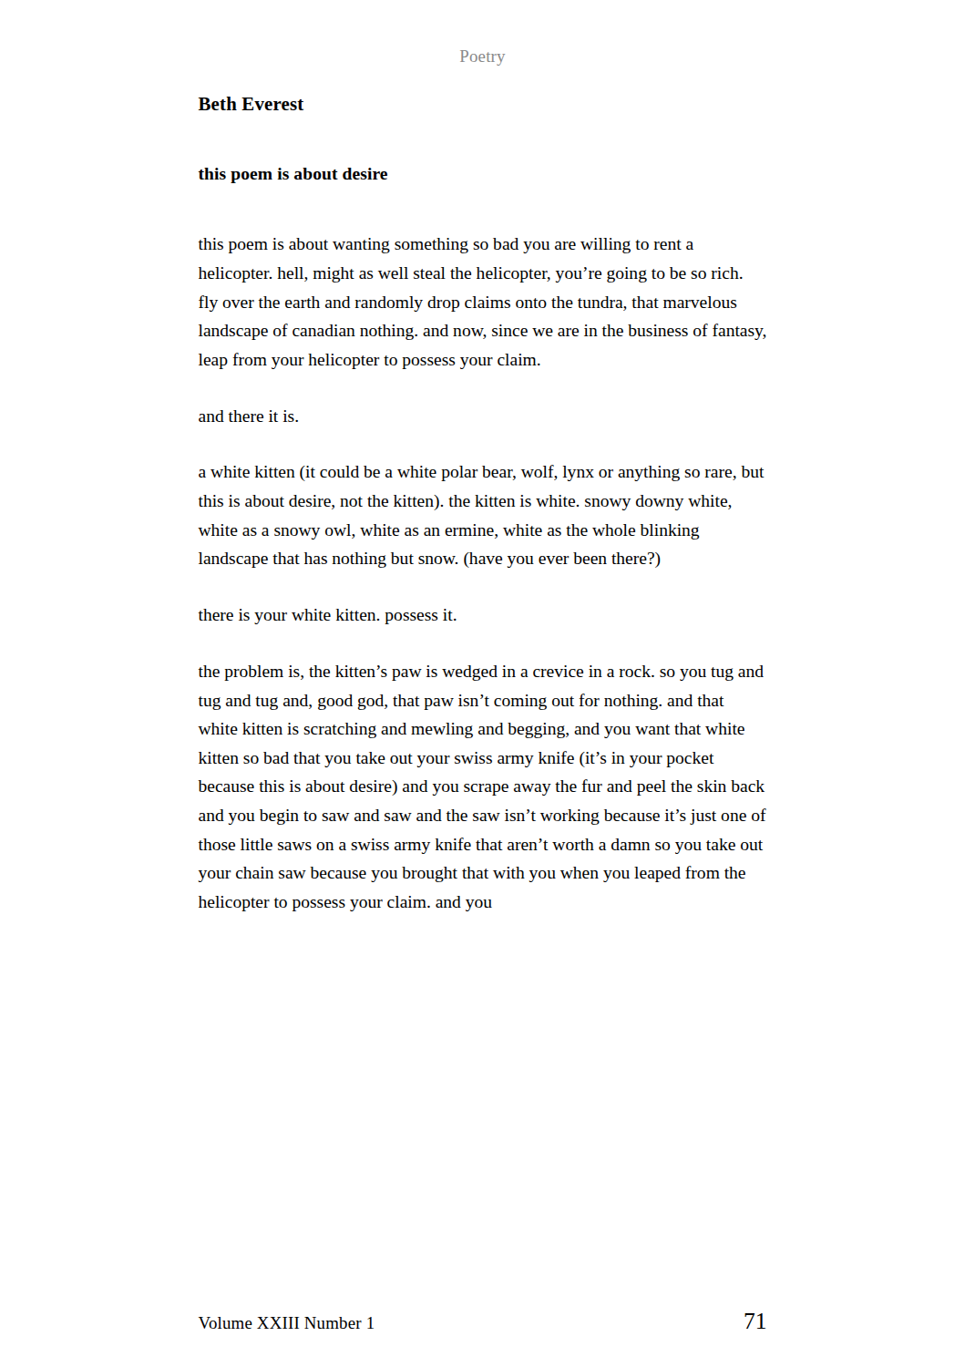Poetry
Beth Everest
this poem is about desire
this poem is about wanting something so bad you are willing to rent a helicopter. hell, might as well steal the helicopter, you’re going to be so rich. fly over the earth and randomly drop claims onto the tundra, that marvelous landscape of canadian nothing. and now, since we are in the business of fantasy, leap from your helicopter to possess your claim.
and there it is.
a white kitten (it could be a white polar bear, wolf, lynx or anything so rare, but this is about desire, not the kitten). the kitten is white. snowy downy white, white as a snowy owl, white as an ermine, white as the whole blinking landscape that has nothing but snow. (have you ever been there?)
there is your white kitten. possess it.
the problem is, the kitten’s paw is wedged in a crevice in a rock. so you tug and tug and tug and, good god, that paw isn’t coming out for nothing. and that white kitten is scratching and mewling and begging, and you want that white kitten so bad that you take out your swiss army knife (it’s in your pocket because this is about desire) and you scrape away the fur and peel the skin back and you begin to saw and saw and the saw isn’t working because it’s just one of those little saws on a swiss army knife that aren’t worth a damn so you take out your chain saw because you brought that with you when you leaped from the helicopter to possess your claim. and you
Volume XXIII Number 1 71